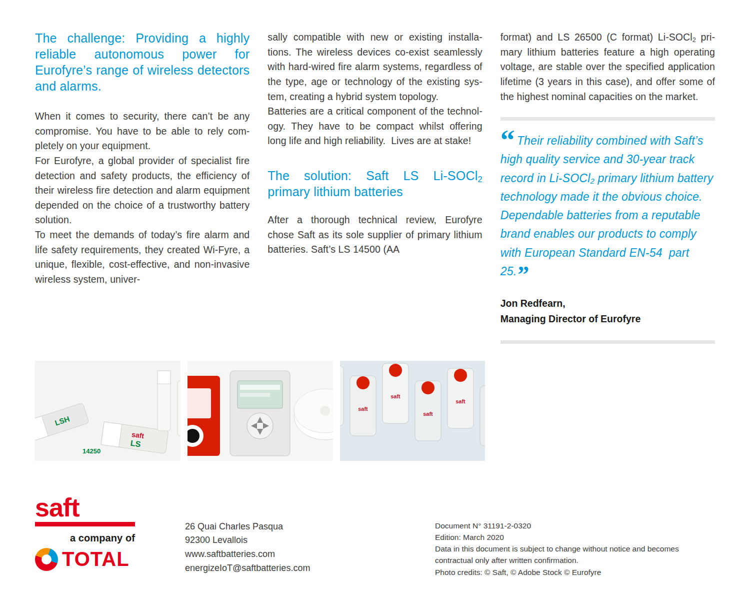The challenge: Providing a highly reliable autonomous power for Eurofyre’s range of wireless detectors and alarms.
When it comes to security, there can’t be any compromise. You have to be able to rely completely on your equipment.
For Eurofyre, a global provider of specialist fire detection and safety products, the efficiency of their wireless fire detection and alarm equipment depended on the choice of a trustworthy battery solution.
To meet the demands of today’s fire alarm and life safety requirements, they created Wi-Fyre, a unique, flexible, cost-effective, and non-invasive wireless system, univer-
sally compatible with new or existing installations. The wireless devices co-exist seamlessly with hard-wired fire alarm systems, regardless of the type, age or technology of the existing system, creating a hybrid system topology.
Batteries are a critical component of the technology. They have to be compact whilst offering long life and high reliability. Lives are at stake!
The solution: Saft LS Li-SOCl2 primary lithium batteries
After a thorough technical review, Eurofyre chose Saft as its sole supplier of primary lithium batteries. Saft’s LS 14500 (AA
format) and LS 26500 (C format) Li-SOCl2 primary lithium batteries feature a high operating voltage, are stable over the specified application lifetime (3 years in this case), and offer some of the highest nominal capacities on the market.
“Their reliability combined with Saft’s high quality service and 30-year track record in Li-SOCl2 primary lithium battery technology made it the obvious choice. Dependable batteries from a reputable brand enables our products to comply with European Standard EN-54 part 25.”
Jon Redfearn,
Managing Director of Eurofyre
saft
a company of
TOTAL
26 Quai Charles Pasqua
92300 Levallois
www.saftbatteries.com
energizeIoT@saftbatteries.com
Document N° 31191-2-0320
Edition: March 2020
Data in this document is subject to change without notice and becomes
contractual only after written confirmation.
Photo credits: © Saft, © Adobe Stock © Eurofyre